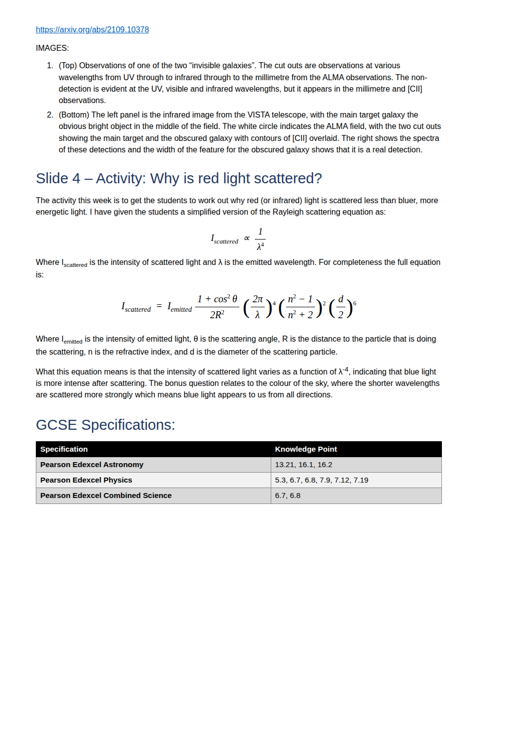https://arxiv.org/abs/2109.10378
IMAGES:
(Top) Observations of one of the two “invisible galaxies”. The cut outs are observations at various wavelengths from UV through to infrared through to the millimetre from the ALMA observations. The non-detection is evident at the UV, visible and infrared wavelengths, but it appears in the millimetre and [CII] observations.
(Bottom) The left panel is the infrared image from the VISTA telescope, with the main target galaxy the obvious bright object in the middle of the field. The white circle indicates the ALMA field, with the two cut outs showing the main target and the obscured galaxy with contours of [CII] overlaid. The right shows the spectra of these detections and the width of the feature for the obscured galaxy shows that it is a real detection.
Slide 4 – Activity: Why is red light scattered?
The activity this week is to get the students to work out why red (or infrared) light is scattered less than bluer, more energetic light. I have given the students a simplified version of the Rayleigh scattering equation as:
Iscattered ∝ 1 λ4
Where Iscattered is the intensity of scattered light and λ is the emitted wavelength. For completeness the full equation is:
Iscattered = Iemitted 1 + cos2 θ 2R2 (2π λ)4 (n2 − 1 n2 + 2)2 (d 2)6
Where Iemitted is the intensity of emitted light, θ is the scattering angle, R is the distance to the particle that is doing the scattering, n is the refractive index, and d is the diameter of the scattering particle.
What this equation means is that the intensity of scattered light varies as a function of λ-4, indicating that blue light is more intense after scattering. The bonus question relates to the colour of the sky, where the shorter wavelengths are scattered more strongly which means blue light appears to us from all directions.
GCSE Specifications:
| Specification | Knowledge Point |
| --- | --- |
| Pearson Edexcel Astronomy | 13.21, 16.1, 16.2 |
| Pearson Edexcel Physics | 5.3, 6.7, 6.8, 7.9, 7.12, 7.19 |
| Pearson Edexcel Combined Science | 6.7, 6.8 |